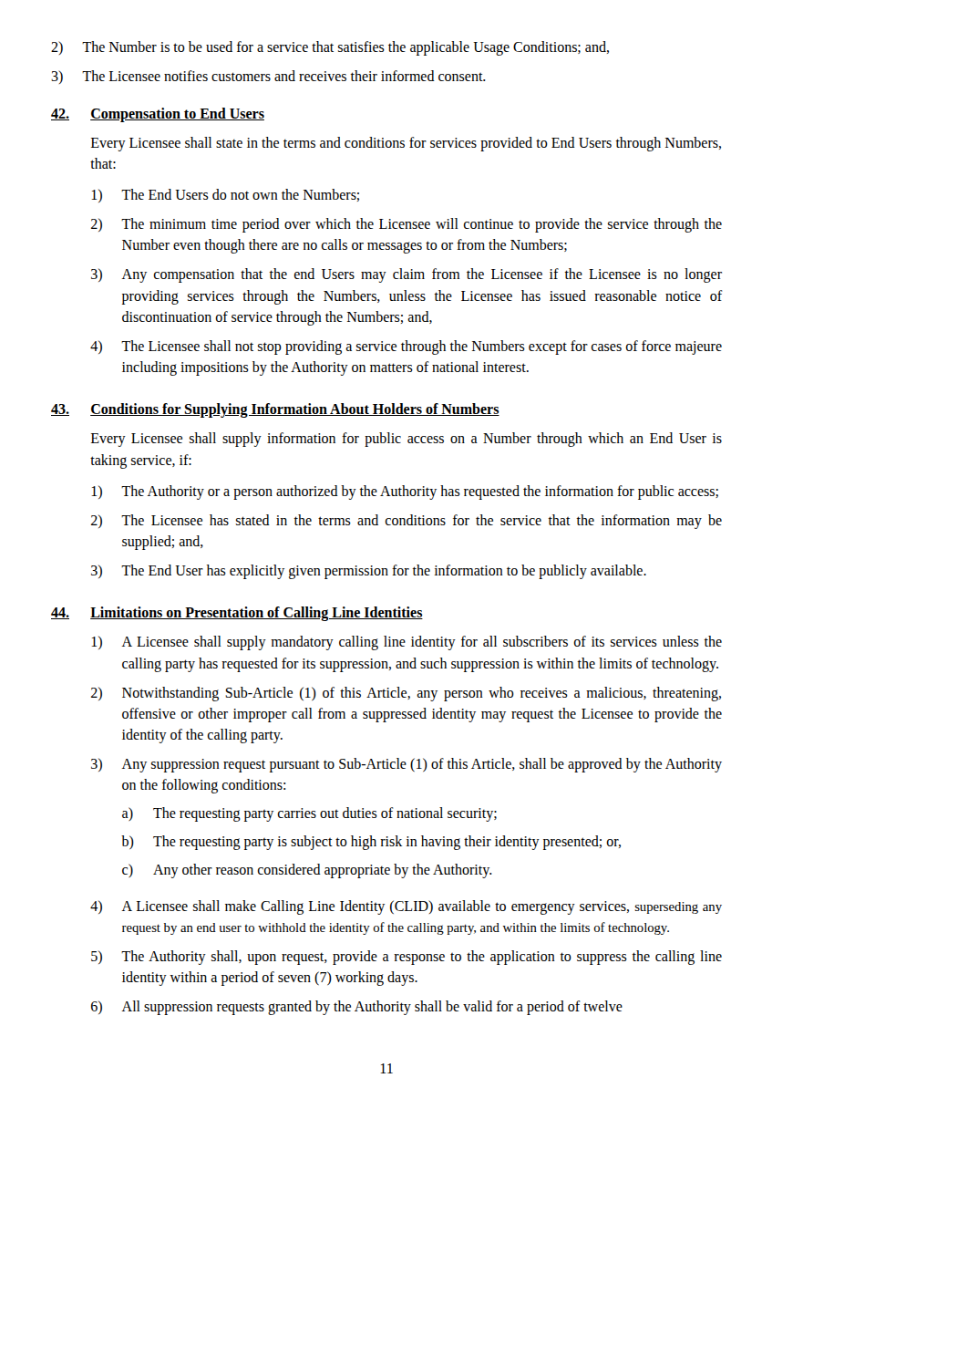2) The Number is to be used for a service that satisfies the applicable Usage Conditions; and,
3) The Licensee notifies customers and receives their informed consent.
42.
Compensation to End Users
Every Licensee shall state in the terms and conditions for services provided to End Users through Numbers, that:
1) The End Users do not own the Numbers;
2) The minimum time period over which the Licensee will continue to provide the service through the Number even though there are no calls or messages to or from the Numbers;
3) Any compensation that the end Users may claim from the Licensee if the Licensee is no longer providing services through the Numbers, unless the Licensee has issued reasonable notice of discontinuation of service through the Numbers; and,
4) The Licensee shall not stop providing a service through the Numbers except for cases of force majeure including impositions by the Authority on matters of national interest.
43.
Conditions for Supplying Information About Holders of Numbers
Every Licensee shall supply information for public access on a Number through which an End User is taking service, if:
1) The Authority or a person authorized by the Authority has requested the information for public access;
2) The Licensee has stated in the terms and conditions for the service that the information may be supplied; and,
3) The End User has explicitly given permission for the information to be publicly available.
44.
Limitations on Presentation of Calling Line Identities
1) A Licensee shall supply mandatory calling line identity for all subscribers of its services unless the calling party has requested for its suppression, and such suppression is within the limits of technology.
2) Notwithstanding Sub-Article (1) of this Article, any person who receives a malicious, threatening, offensive or other improper call from a suppressed identity may request the Licensee to provide the identity of the calling party.
3) Any suppression request pursuant to Sub-Article (1) of this Article, shall be approved by the Authority on the following conditions:
a) The requesting party carries out duties of national security;
b) The requesting party is subject to high risk in having their identity presented; or,
c) Any other reason considered appropriate by the Authority.
4) A Licensee shall make Calling Line Identity (CLID) available to emergency services, superseding any request by an end user to withhold the identity of the calling party, and within the limits of technology.
5) The Authority shall, upon request, provide a response to the application to suppress the calling line identity within a period of seven (7) working days.
6) All suppression requests granted by the Authority shall be valid for a period of twelve
11